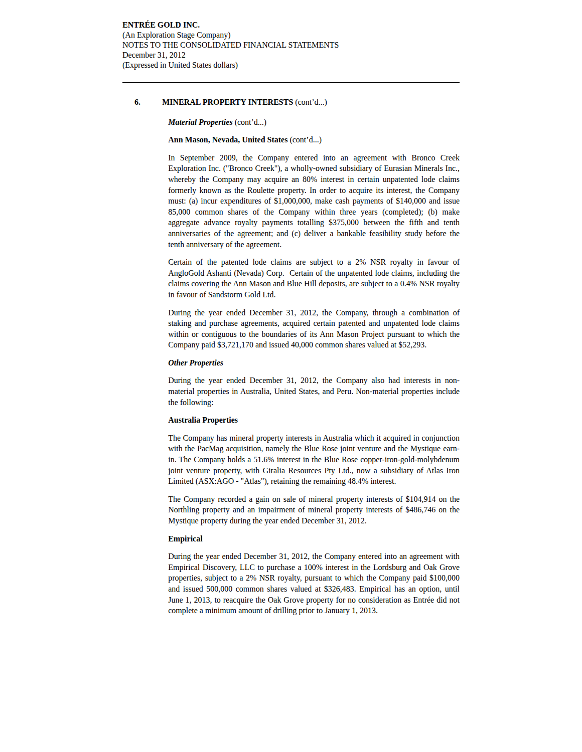Entrée Gold Inc.
(An Exploration Stage Company)
NOTES TO THE CONSOLIDATED FINANCIAL STATEMENTS
December 31, 2012
(Expressed in United States dollars)
6.
MINERAL PROPERTY INTERESTS (cont’d...)
Material Properties (cont’d...)
Ann Mason, Nevada, United States (cont’d...)
In September 2009, the Company entered into an agreement with Bronco Creek Exploration Inc. ("Bronco Creek"), a wholly-owned subsidiary of Eurasian Minerals Inc., whereby the Company may acquire an 80% interest in certain unpatented lode claims formerly known as the Roulette property. In order to acquire its interest, the Company must: (a) incur expenditures of $1,000,000, make cash payments of $140,000 and issue 85,000 common shares of the Company within three years (completed); (b) make aggregate advance royalty payments totalling $375,000 between the fifth and tenth anniversaries of the agreement; and (c) deliver a bankable feasibility study before the tenth anniversary of the agreement.
Certain of the patented lode claims are subject to a 2% NSR royalty in favour of AngloGold Ashanti (Nevada) Corp. Certain of the unpatented lode claims, including the claims covering the Ann Mason and Blue Hill deposits, are subject to a 0.4% NSR royalty in favour of Sandstorm Gold Ltd.
During the year ended December 31, 2012, the Company, through a combination of staking and purchase agreements, acquired certain patented and unpatented lode claims within or contiguous to the boundaries of its Ann Mason Project pursuant to which the Company paid $3,721,170 and issued 40,000 common shares valued at $52,293.
Other Properties
During the year ended December 31, 2012, the Company also had interests in non-material properties in Australia, United States, and Peru. Non-material properties include the following:
Australia Properties
The Company has mineral property interests in Australia which it acquired in conjunction with the PacMag acquisition, namely the Blue Rose joint venture and the Mystique earn-in. The Company holds a 51.6% interest in the Blue Rose copper-iron-gold-molybdenum joint venture property, with Giralia Resources Pty Ltd., now a subsidiary of Atlas Iron Limited (ASX:AGO - "Atlas"), retaining the remaining 48.4% interest.
The Company recorded a gain on sale of mineral property interests of $104,914 on the Northling property and an impairment of mineral property interests of $486,746 on the Mystique property during the year ended December 31, 2012.
Empirical
During the year ended December 31, 2012, the Company entered into an agreement with Empirical Discovery, LLC to purchase a 100% interest in the Lordsburg and Oak Grove properties, subject to a 2% NSR royalty, pursuant to which the Company paid $100,000 and issued 500,000 common shares valued at $326,483. Empirical has an option, until June 1, 2013, to reacquire the Oak Grove property for no consideration as Entrée did not complete a minimum amount of drilling prior to January 1, 2013.